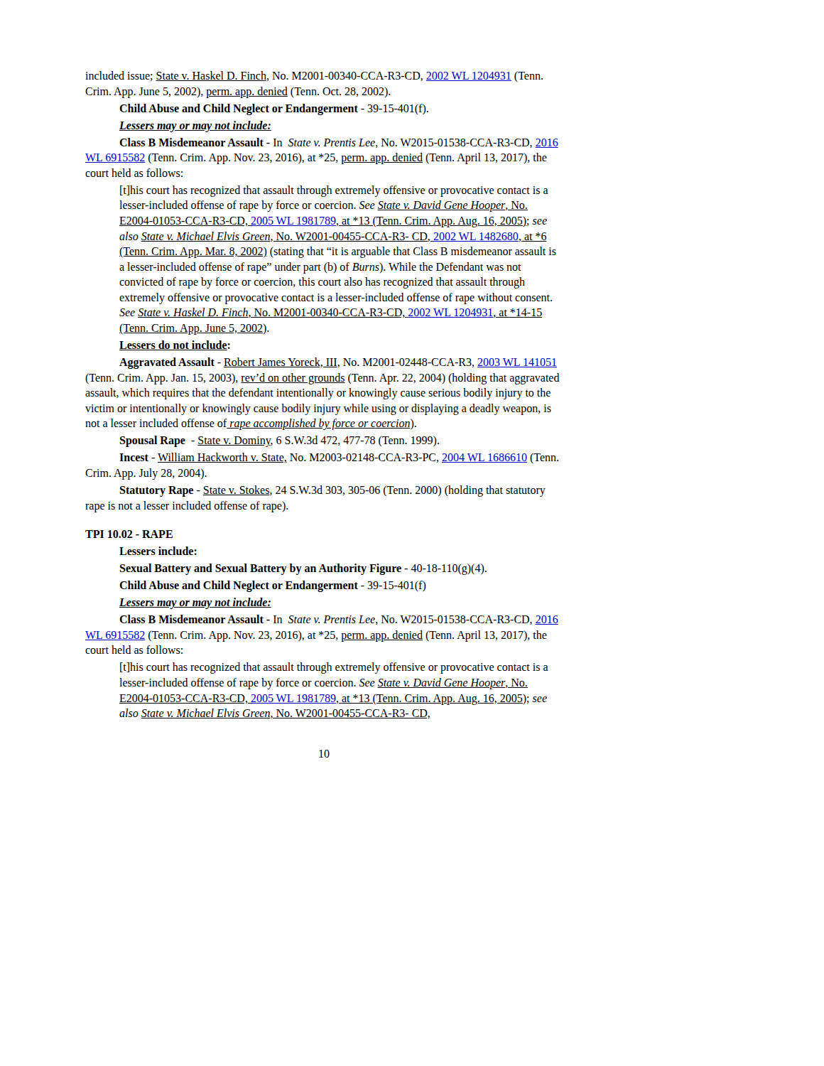included issue; State v. Haskel D. Finch, No. M2001-00340-CCA-R3-CD, 2002 WL 1204931 (Tenn. Crim. App. June 5, 2002), perm. app. denied (Tenn. Oct. 28, 2002).
Child Abuse and Child Neglect or Endangerment - 39-15-401(f).
Lessers may or may not include:
Class B Misdemeanor Assault - In State v. Prentis Lee, No. W2015-01538-CCA-R3-CD, 2016 WL 6915582 (Tenn. Crim. App. Nov. 23, 2016), at *25, perm. app. denied (Tenn. April 13, 2017), the court held as follows:
[t]his court has recognized that assault through extremely offensive or provocative contact is a lesser-included offense of rape by force or coercion. See State v. David Gene Hooper, No. E2004-01053-CCA-R3-CD, 2005 WL 1981789, at *13 (Tenn. Crim. App. Aug. 16, 2005); see also State v. Michael Elvis Green, No. W2001-00455-CCA-R3- CD, 2002 WL 1482680, at *6 (Tenn. Crim. App. Mar. 8, 2002) (stating that “it is arguable that Class B misdemeanor assault is a lesser-included offense of rape” under part (b) of Burns). While the Defendant was not convicted of rape by force or coercion, this court also has recognized that assault through extremely offensive or provocative contact is a lesser-included offense of rape without consent. See State v. Haskel D. Finch, No. M2001-00340-CCA-R3-CD, 2002 WL 1204931, at *14-15 (Tenn. Crim. App. June 5, 2002).
Lessers do not include:
Aggravated Assault - Robert James Yoreck, III, No. M2001-02448-CCA-R3, 2003 WL 141051 (Tenn. Crim. App. Jan. 15, 2003), rev’d on other grounds (Tenn. Apr. 22, 2004) (holding that aggravated assault, which requires that the defendant intentionally or knowingly cause serious bodily injury to the victim or intentionally or knowingly cause bodily injury while using or displaying a deadly weapon, is not a lesser included offense of rape accomplished by force or coercion).
Spousal Rape - State v. Dominy, 6 S.W.3d 472, 477-78 (Tenn. 1999).
Incest - William Hackworth v. State, No. M2003-02148-CCA-R3-PC, 2004 WL 1686610 (Tenn. Crim. App. July 28, 2004).
Statutory Rape - State v. Stokes, 24 S.W.3d 303, 305-06 (Tenn. 2000) (holding that statutory rape is not a lesser included offense of rape).
TPI 10.02 - RAPE
Lessers include:
Sexual Battery and Sexual Battery by an Authority Figure - 40-18-110(g)(4).
Child Abuse and Child Neglect or Endangerment - 39-15-401(f)
Lessers may or may not include:
Class B Misdemeanor Assault - In State v. Prentis Lee, No. W2015-01538-CCA-R3-CD, 2016 WL 6915582 (Tenn. Crim. App. Nov. 23, 2016), at *25, perm. app. denied (Tenn. April 13, 2017), the court held as follows:
[t]his court has recognized that assault through extremely offensive or provocative contact is a lesser-included offense of rape by force or coercion. See State v. David Gene Hooper, No. E2004-01053-CCA-R3-CD, 2005 WL 1981789, at *13 (Tenn. Crim. App. Aug. 16, 2005); see also State v. Michael Elvis Green, No. W2001-00455-CCA-R3- CD,
10